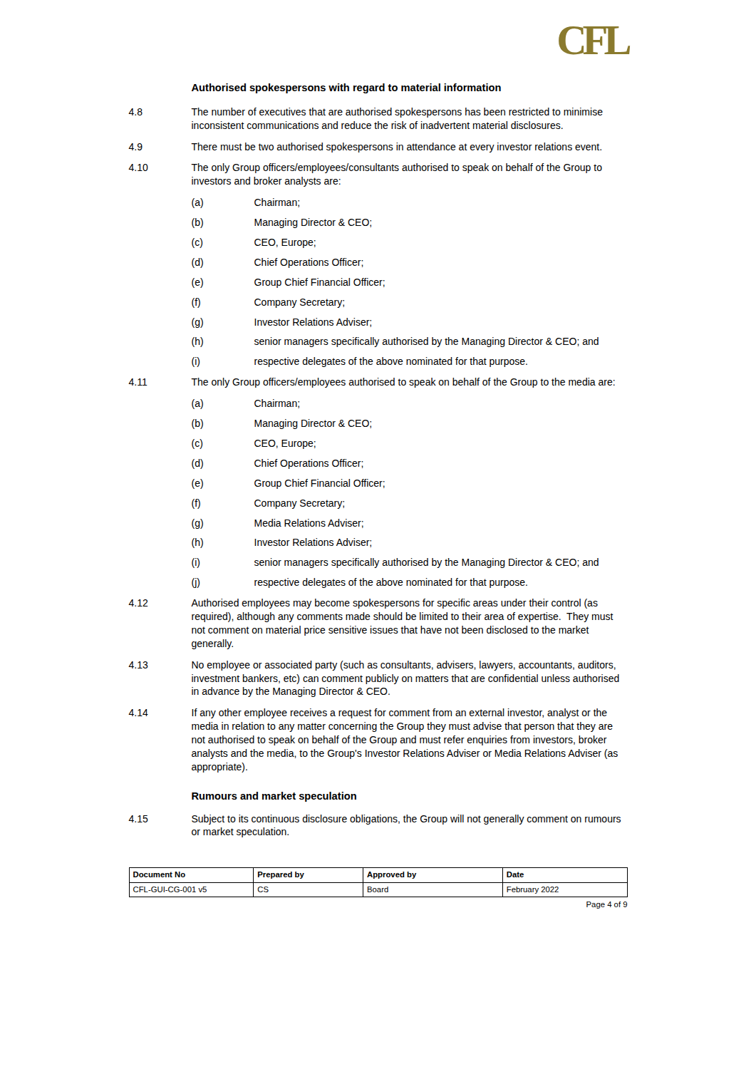CFL
Authorised spokespersons with regard to material information
4.8
The number of executives that are authorised spokespersons has been restricted to minimise inconsistent communications and reduce the risk of inadvertent material disclosures.
4.9
There must be two authorised spokespersons in attendance at every investor relations event.
4.10
The only Group officers/employees/consultants authorised to speak on behalf of the Group to investors and broker analysts are:
(a) Chairman;
(b) Managing Director & CEO;
(c) CEO, Europe;
(d) Chief Operations Officer;
(e) Group Chief Financial Officer;
(f) Company Secretary;
(g) Investor Relations Adviser;
(h) senior managers specifically authorised by the Managing Director & CEO; and
(i) respective delegates of the above nominated for that purpose.
4.11
The only Group officers/employees authorised to speak on behalf of the Group to the media are:
(a) Chairman;
(b) Managing Director & CEO;
(c) CEO, Europe;
(d) Chief Operations Officer;
(e) Group Chief Financial Officer;
(f) Company Secretary;
(g) Media Relations Adviser;
(h) Investor Relations Adviser;
(i) senior managers specifically authorised by the Managing Director & CEO; and
(j) respective delegates of the above nominated for that purpose.
4.12
Authorised employees may become spokespersons for specific areas under their control (as required), although any comments made should be limited to their area of expertise. They must not comment on material price sensitive issues that have not been disclosed to the market generally.
4.13
No employee or associated party (such as consultants, advisers, lawyers, accountants, auditors, investment bankers, etc) can comment publicly on matters that are confidential unless authorised in advance by the Managing Director & CEO.
4.14
If any other employee receives a request for comment from an external investor, analyst or the media in relation to any matter concerning the Group they must advise that person that they are not authorised to speak on behalf of the Group and must refer enquiries from investors, broker analysts and the media, to the Group's Investor Relations Adviser or Media Relations Adviser (as appropriate).
Rumours and market speculation
4.15
Subject to its continuous disclosure obligations, the Group will not generally comment on rumours or market speculation.
| Document No | Prepared by | Approved by | Date |
| --- | --- | --- | --- |
| CFL-GUI-CG-001 v5 | CS | Board | February 2022 |
Page 4 of 9